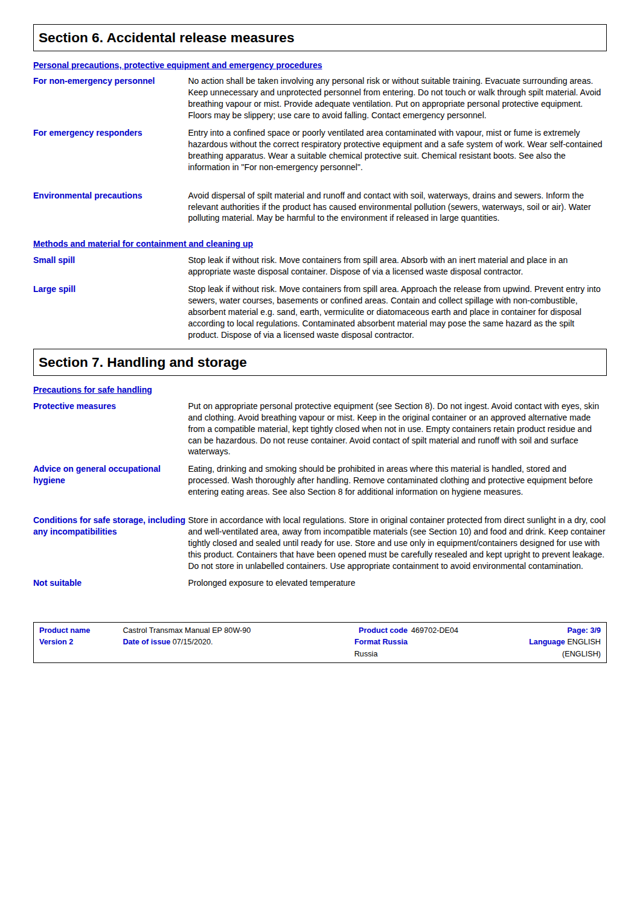Section 6. Accidental release measures
Personal precautions, protective equipment and emergency procedures
| For non-emergency personnel | No action shall be taken involving any personal risk or without suitable training. Evacuate surrounding areas. Keep unnecessary and unprotected personnel from entering. Do not touch or walk through spilt material. Avoid breathing vapour or mist. Provide adequate ventilation. Put on appropriate personal protective equipment. Floors may be slippery; use care to avoid falling. Contact emergency personnel. |
| For emergency responders | Entry into a confined space or poorly ventilated area contaminated with vapour, mist or fume is extremely hazardous without the correct respiratory protective equipment and a safe system of work. Wear self-contained breathing apparatus. Wear a suitable chemical protective suit. Chemical resistant boots. See also the information in "For non-emergency personnel". |
| Environmental precautions | Avoid dispersal of spilt material and runoff and contact with soil, waterways, drains and sewers. Inform the relevant authorities if the product has caused environmental pollution (sewers, waterways, soil or air). Water polluting material. May be harmful to the environment if released in large quantities. |
Methods and material for containment and cleaning up
| Small spill | Stop leak if without risk. Move containers from spill area. Absorb with an inert material and place in an appropriate waste disposal container. Dispose of via a licensed waste disposal contractor. |
| Large spill | Stop leak if without risk. Move containers from spill area. Approach the release from upwind. Prevent entry into sewers, water courses, basements or confined areas. Contain and collect spillage with non-combustible, absorbent material e.g. sand, earth, vermiculite or diatomaceous earth and place in container for disposal according to local regulations. Contaminated absorbent material may pose the same hazard as the spilt product. Dispose of via a licensed waste disposal contractor. |
Section 7. Handling and storage
Precautions for safe handling
| Protective measures | Put on appropriate personal protective equipment (see Section 8). Do not ingest. Avoid contact with eyes, skin and clothing. Avoid breathing vapour or mist. Keep in the original container or an approved alternative made from a compatible material, kept tightly closed when not in use. Empty containers retain product residue and can be hazardous. Do not reuse container. Avoid contact of spilt material and runoff with soil and surface waterways. |
| Advice on general occupational hygiene | Eating, drinking and smoking should be prohibited in areas where this material is handled, stored and processed. Wash thoroughly after handling. Remove contaminated clothing and protective equipment before entering eating areas. See also Section 8 for additional information on hygiene measures. |
| Conditions for safe storage, including any incompatibilities | Store in accordance with local regulations. Store in original container protected from direct sunlight in a dry, cool and well-ventilated area, away from incompatible materials (see Section 10) and food and drink. Keep container tightly closed and sealed until ready for use. Store and use only in equipment/containers designed for use with this product. Containers that have been opened must be carefully resealed and kept upright to prevent leakage. Do not store in unlabelled containers. Use appropriate containment to avoid environmental contamination. |
| Not suitable | Prolonged exposure to elevated temperature |
| Product name | Castrol Transmax Manual EP 80W-90 | Product code | 469702-DE04 | Page: 3/9 |
| Version 2 | Date of issue 07/15/2020. | Format Russia | | Language ENGLISH |
| | | Russia | | (ENGLISH) |